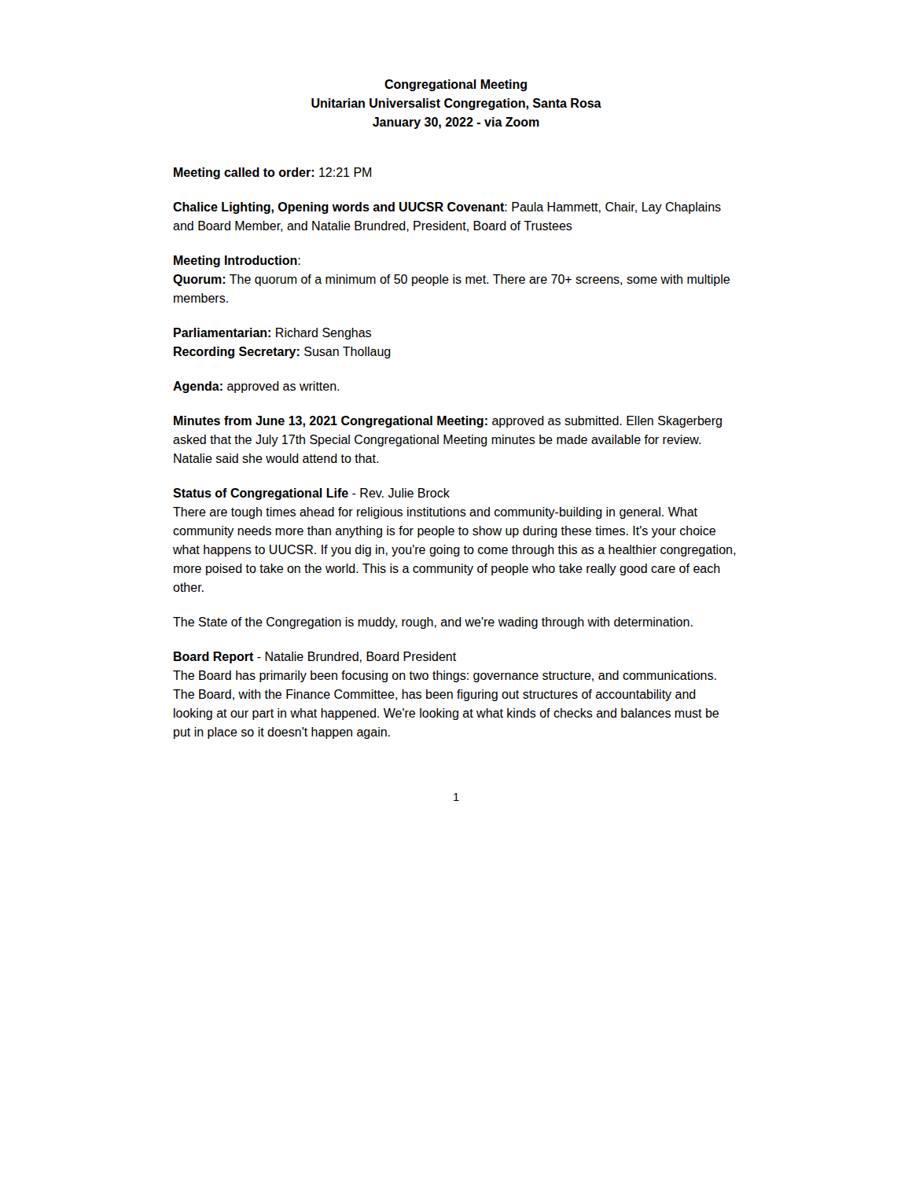Congregational Meeting
Unitarian Universalist Congregation, Santa Rosa
January 30, 2022 - via Zoom
Meeting called to order: 12:21 PM
Chalice Lighting, Opening words and UUCSR Covenant: Paula Hammett, Chair, Lay Chaplains and Board Member, and Natalie Brundred, President, Board of Trustees
Meeting Introduction:
Quorum: The quorum of a minimum of 50 people is met. There are 70+ screens, some with multiple members.
Parliamentarian: Richard Senghas
Recording Secretary: Susan Thollaug
Agenda: approved as written.
Minutes from June 13, 2021 Congregational Meeting: approved as submitted. Ellen Skagerberg asked that the July 17th Special Congregational Meeting minutes be made available for review. Natalie said she would attend to that.
Status of Congregational Life - Rev. Julie Brock
There are tough times ahead for religious institutions and community-building in general. What community needs more than anything is for people to show up during these times. It's your choice what happens to UUCSR. If you dig in, you're going to come through this as a healthier congregation, more poised to take on the world. This is a community of people who take really good care of each other.
The State of the Congregation is muddy, rough, and we're wading through with determination.
Board Report - Natalie Brundred, Board President
The Board has primarily been focusing on two things: governance structure, and communications. The Board, with the Finance Committee, has been figuring out structures of accountability and looking at our part in what happened. We're looking at what kinds of checks and balances must be put in place so it doesn't happen again.
1